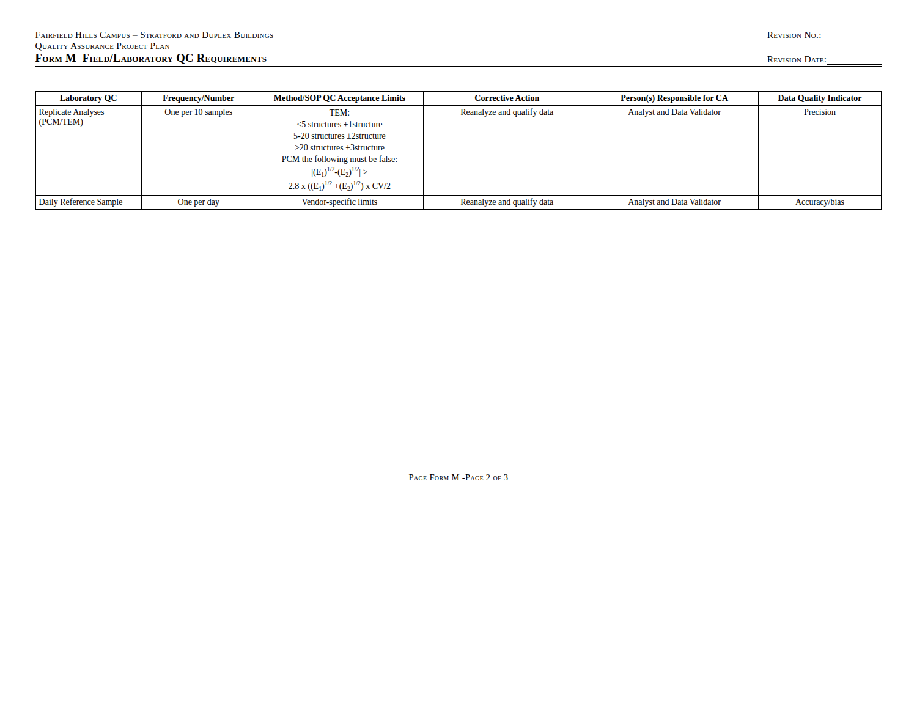Fairfield Hills Campus – Stratford and Duplex Buildings
Quality Assurance Project Plan
Form M Field/Laboratory QC Requirements
Revision No.:
Revision Date:
| Laboratory QC | Frequency/Number | Method/SOP QC Acceptance Limits | Corrective Action | Person(s) Responsible for CA | Data Quality Indicator |
| --- | --- | --- | --- | --- | --- |
| Replicate Analyses (PCM/TEM) | One per 10 samples | TEM: <5 structures ±1structure 5-20 structures ±2structure >20 structures ±3structure PCM the following must be false: /(E 1 ) 1/2 -(E 2 ) 1/2 / > 2.8 x ((E 1 ) 1/2 +(E 2 ) 1/2 ) x CV/2 | Reanalyze and qualify data | Analyst and Data Validator | Precision |
| Daily Reference Sample | One per day | Vendor-specific limits | Reanalyze and qualify data | Analyst and Data Validator | Accuracy/bias |
Page Form M -Page 2 of 3